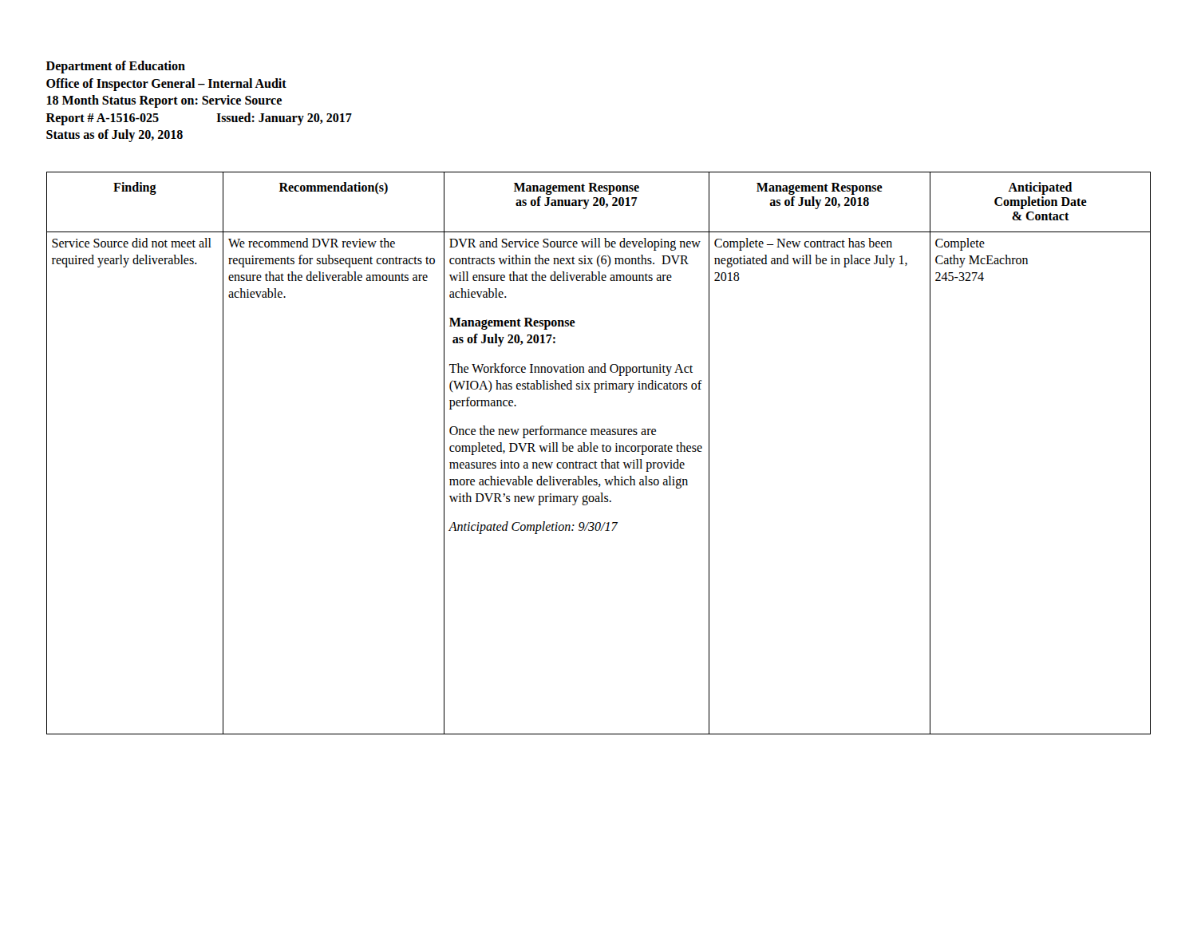Department of Education
Office of Inspector General – Internal Audit
18 Month Status Report on: Service Source
Report # A-1516-025Issued: January 20, 2017
Status as of July 20, 2018
| Finding | Recommendation(s) | Management Response as of January 20, 2017 | Management Response as of July 20, 2018 | Anticipated Completion Date & Contact |
| --- | --- | --- | --- | --- |
| Service Source did not meet all required yearly deliverables. | We recommend DVR review the requirements for subsequent contracts to ensure that the deliverable amounts are achievable. | DVR and Service Source will be developing new contracts within the next six (6) months. DVR will ensure that the deliverable amounts are achievable. Management Response as of July 20, 2017: The Workforce Innovation and Opportunity Act (WIOA) has established six primary indicators of performance. Once the new performance measures are completed, DVR will be able to incorporate these measures into a new contract that will provide more achievable deliverables, which also align with DVR’s new primary goals. Anticipated Completion: 9/30/17 | Complete – New contract has been negotiated and will be in place July 1, 2018 | Complete Cathy McEachron 245-3274 |